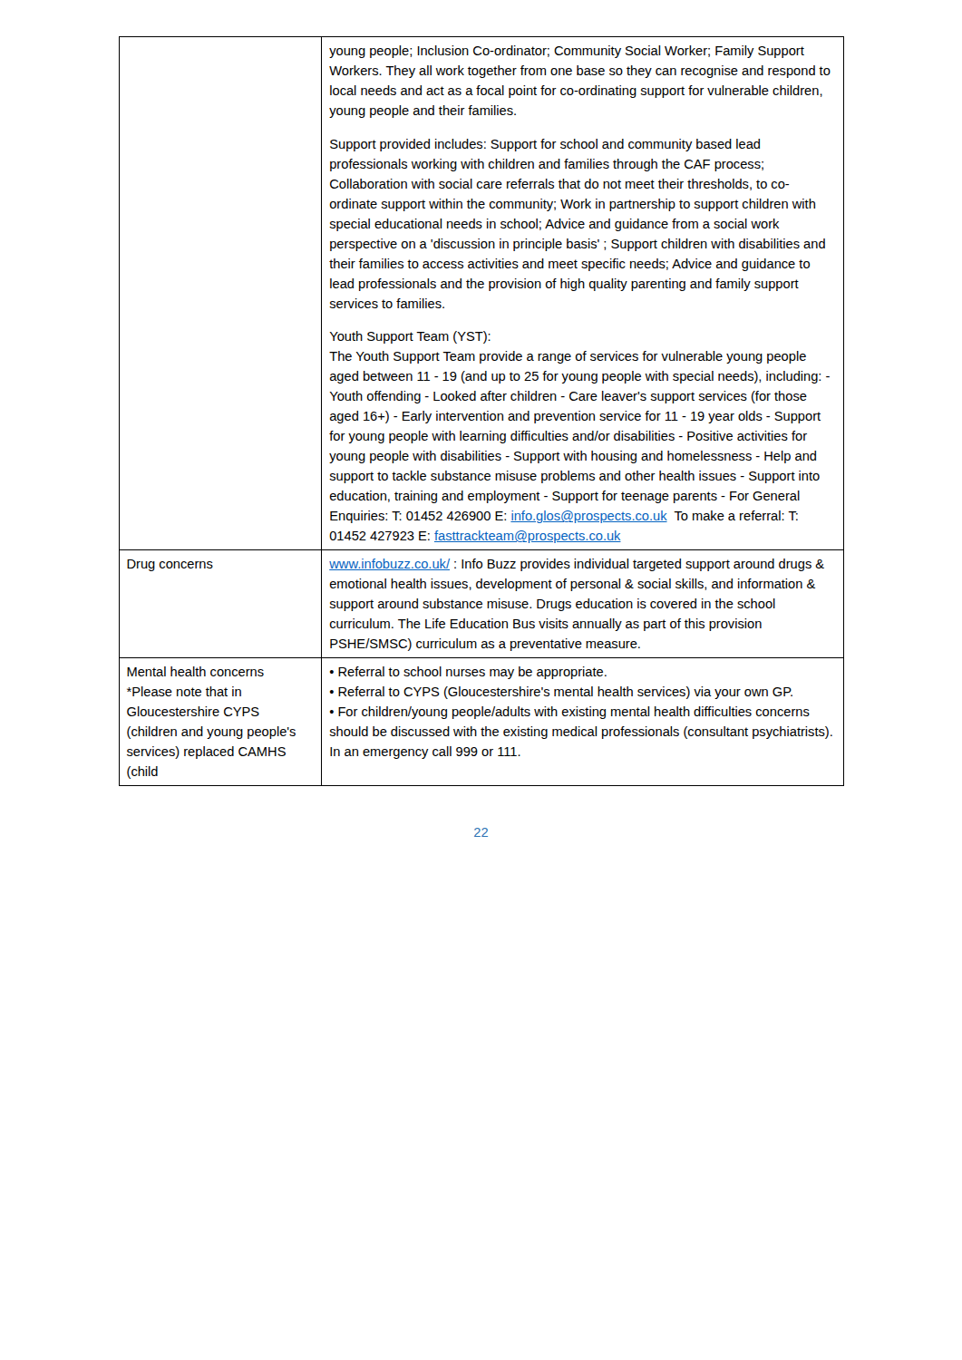| | young people; Inclusion Co-ordinator; Community Social Worker; Family Support Workers. They all work together from one base so they can recognise and respond to local needs and act as a focal point for co-ordinating support for vulnerable children, young people and their families. Support provided includes: Support for school and community based lead professionals working with children and families through the CAF process; Collaboration with social care referrals that do not meet their thresholds, to co-ordinate support within the community; Work in partnership to support children with special educational needs in school; Advice and guidance from a social work perspective on a 'discussion in principle basis' ; Support children with disabilities and their families to access activities and meet specific needs; Advice and guidance to lead professionals and the provision of high quality parenting and family support services to families. Youth Support Team (YST): The Youth Support Team provide a range of services for vulnerable young people aged between 11 - 19 (and up to 25 for young people with special needs), including: - Youth offending - Looked after children - Care leaver's support services (for those aged 16+) - Early intervention and prevention service for 11 - 19 year olds - Support for young people with learning difficulties and/or disabilities - Positive activities for young people with disabilities - Support with housing and homelessness - Help and support to tackle substance misuse problems and other health issues - Support into education, training and employment - Support for teenage parents - For General Enquiries: T: 01452 426900 E: info.glos@prospects.co.uk To make a referral: T: 01452 427923 E: fasttrackteam@prospects.co.uk |
| Drug concerns | www.infobuzz.co.uk/ : Info Buzz provides individual targeted support around drugs & emotional health issues, development of personal & social skills, and information & support around substance misuse. Drugs education is covered in the school curriculum. The Life Education Bus visits annually as part of this provision PSHE/SMSC) curriculum as a preventative measure. |
| Mental health concerns *Please note that in Gloucestershire CYPS (children and young people's services) replaced CAMHS (child | • Referral to school nurses may be appropriate. • Referral to CYPS (Gloucestershire's mental health services) via your own GP. • For children/young people/adults with existing mental health difficulties concerns should be discussed with the existing medical professionals (consultant psychiatrists). In an emergency call 999 or 111. |
22